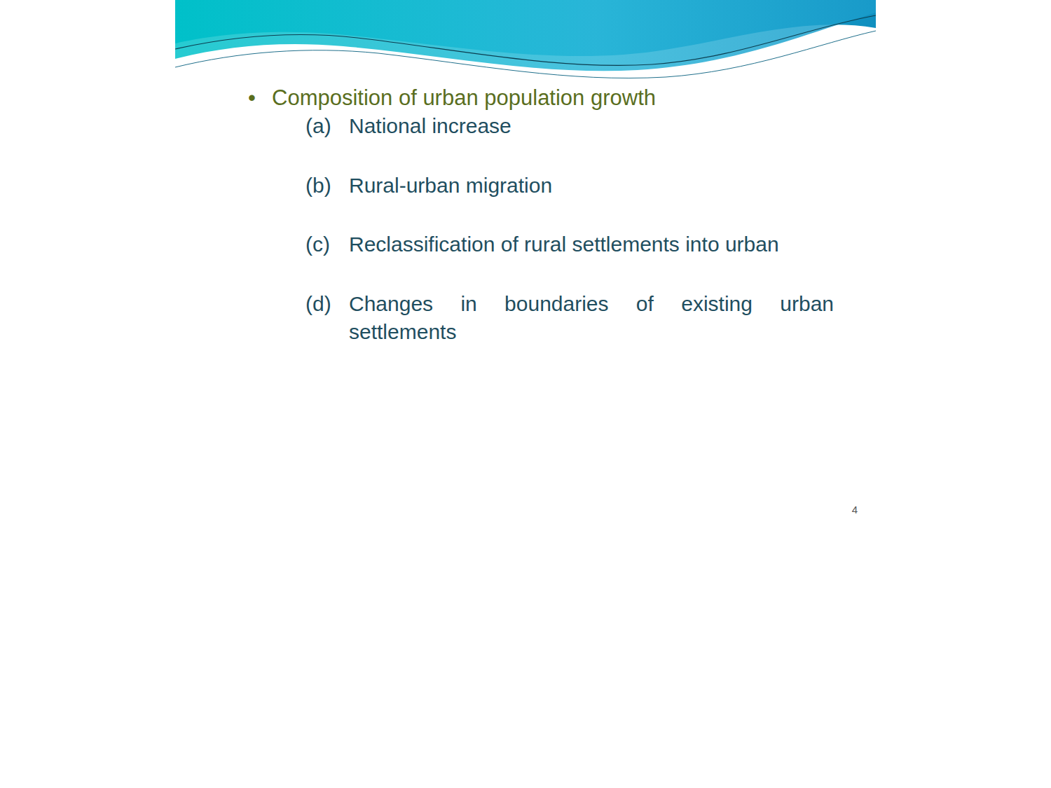Composition of urban population growth
(a) National increase
(b) Rural-urban migration
(c) Reclassification of rural settlements into urban
(d) Changes in boundaries of existing urban settlements
4